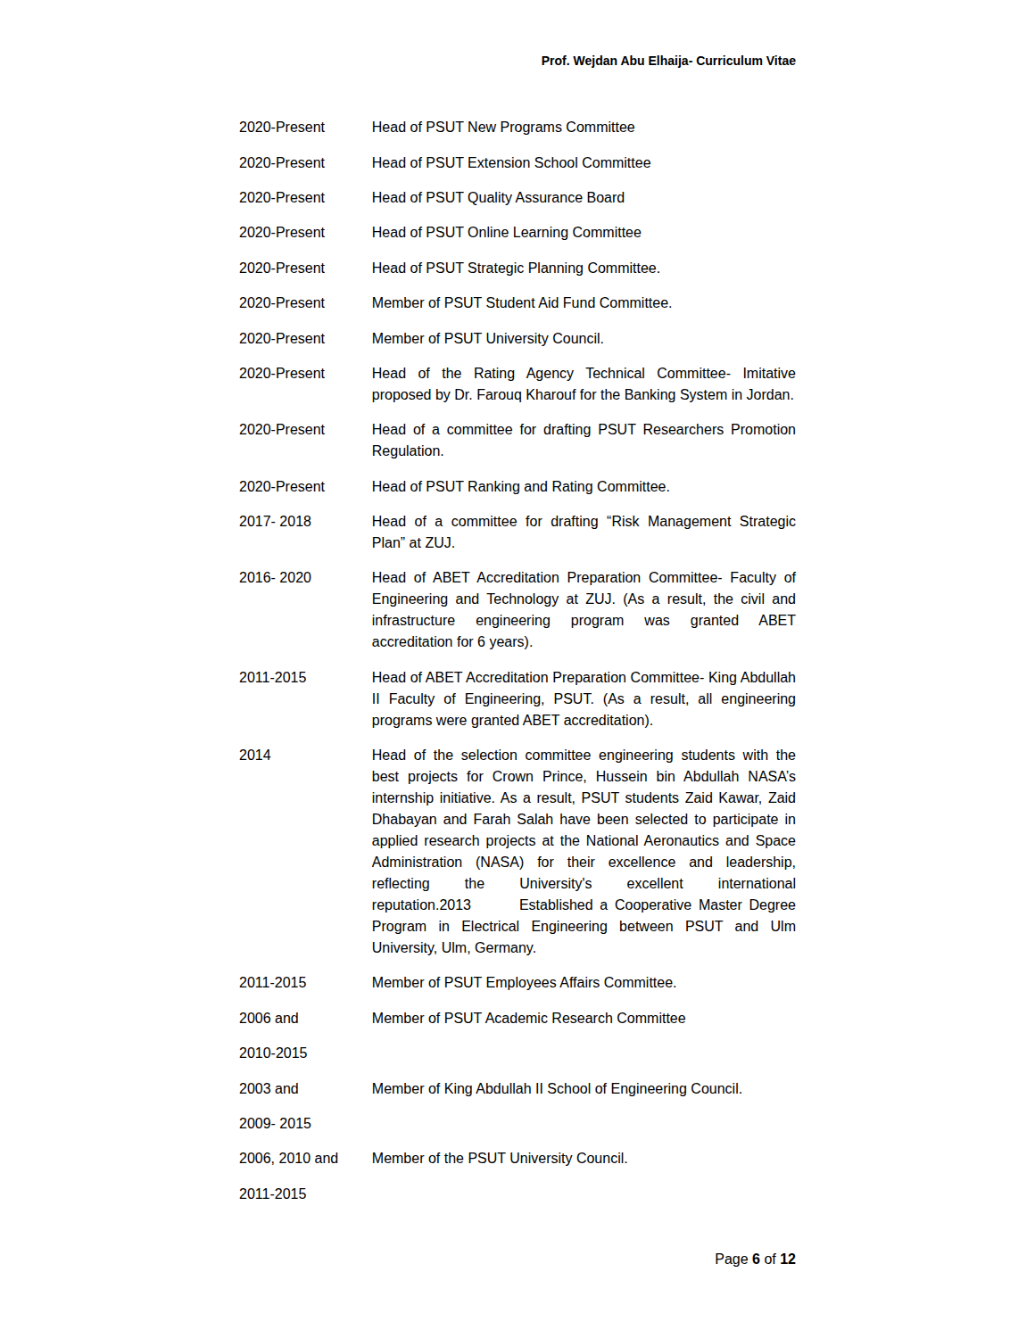Prof. Wejdan Abu Elhaija- Curriculum Vitae
| 2020-Present | Head of PSUT New Programs Committee |
| 2020-Present | Head of PSUT Extension School Committee |
| 2020-Present | Head of PSUT Quality Assurance Board |
| 2020-Present | Head of PSUT Online Learning Committee |
| 2020-Present | Head of PSUT Strategic Planning Committee. |
| 2020-Present | Member of PSUT Student Aid Fund Committee. |
| 2020-Present | Member of PSUT University Council. |
| 2020-Present | Head of the Rating Agency Technical Committee- Imitative proposed by Dr. Farouq Kharouf for the Banking System in Jordan. |
| 2020-Present | Head of a committee for drafting PSUT Researchers Promotion Regulation. |
| 2020-Present | Head of PSUT Ranking and Rating Committee. |
| 2017- 2018 | Head of a committee for drafting “Risk Management Strategic Plan” at ZUJ. |
| 2016- 2020 | Head of ABET Accreditation Preparation Committee- Faculty of Engineering and Technology at ZUJ. (As a result, the civil and infrastructure engineering program was granted ABET accreditation for 6 years). |
| 2011-2015 | Head of ABET Accreditation Preparation Committee- King Abdullah II Faculty of Engineering, PSUT. (As a result, all engineering programs were granted ABET accreditation). |
| 2014 | Head of the selection committee engineering students with the best projects for Crown Prince, Hussein bin Abdullah NASA’s internship initiative. As a result, PSUT students Zaid Kawar, Zaid Dhabayan and Farah Salah have been selected to participate in applied research projects at the National Aeronautics and Space Administration (NASA) for their excellence and leadership, reflecting the University's excellent international reputation.2013 Established a Cooperative Master Degree Program in Electrical Engineering between PSUT and Ulm University, Ulm, Germany. |
| 2011-2015 | Member of PSUT Employees Affairs Committee. |
| 2006 and | Member of PSUT Academic Research Committee |
| 2010-2015 | |
| 2003 and | Member of King Abdullah II School of Engineering Council. |
| 2009- 2015 | |
| 2006, 2010 and | Member of the PSUT University Council. |
| 2011-2015 | |
Page 6 of 12